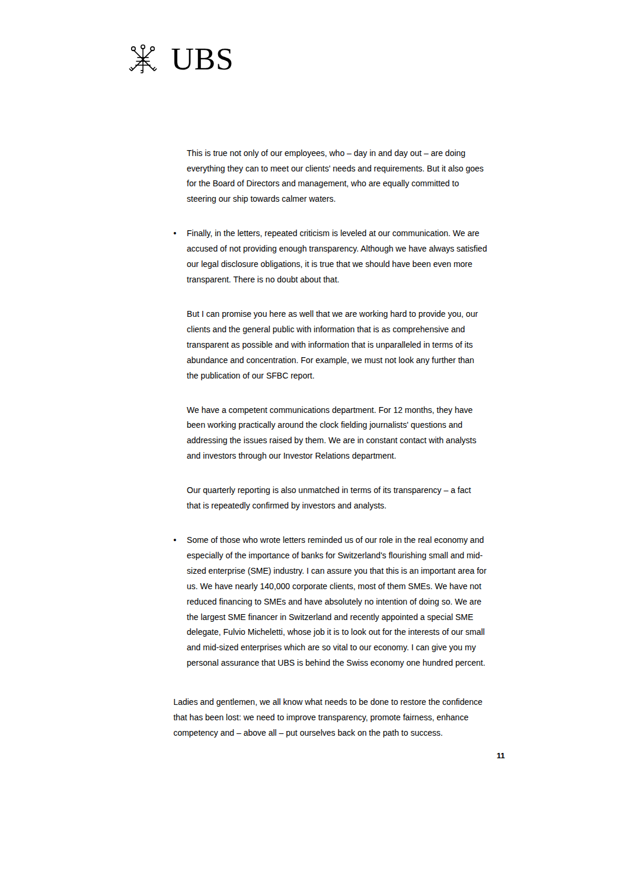UBS
This is true not only of our employees, who – day in and day out – are doing everything they can to meet our clients' needs and requirements. But it also goes for the Board of Directors and management, who are equally committed to steering our ship towards calmer waters.
•
Finally, in the letters, repeated criticism is leveled at our communication. We are accused of not providing enough transparency. Although we have always satisfied our legal disclosure obligations, it is true that we should have been even more transparent. There is no doubt about that.
But I can promise you here as well that we are working hard to provide you, our clients and the general public with information that is as comprehensive and transparent as possible and with information that is unparalleled in terms of its abundance and concentration. For example, we must not look any further than the publication of our SFBC report.
We have a competent communications department. For 12 months, they have been working practically around the clock fielding journalists' questions and addressing the issues raised by them. We are in constant contact with analysts and investors through our Investor Relations department.
Our quarterly reporting is also unmatched in terms of its transparency – a fact that is repeatedly confirmed by investors and analysts.
•
Some of those who wrote letters reminded us of our role in the real economy and especially of the importance of banks for Switzerland's flourishing small and mid-sized enterprise (SME) industry. I can assure you that this is an important area for us. We have nearly 140,000 corporate clients, most of them SMEs. We have not reduced financing to SMEs and have absolutely no intention of doing so. We are the largest SME financer in Switzerland and recently appointed a special SME delegate, Fulvio Micheletti, whose job it is to look out for the interests of our small and mid-sized enterprises which are so vital to our economy. I can give you my personal assurance that UBS is behind the Swiss economy one hundred percent.
Ladies and gentlemen, we all know what needs to be done to restore the confidence that has been lost: we need to improve transparency, promote fairness, enhance competency and – above all – put ourselves back on the path to success.
11